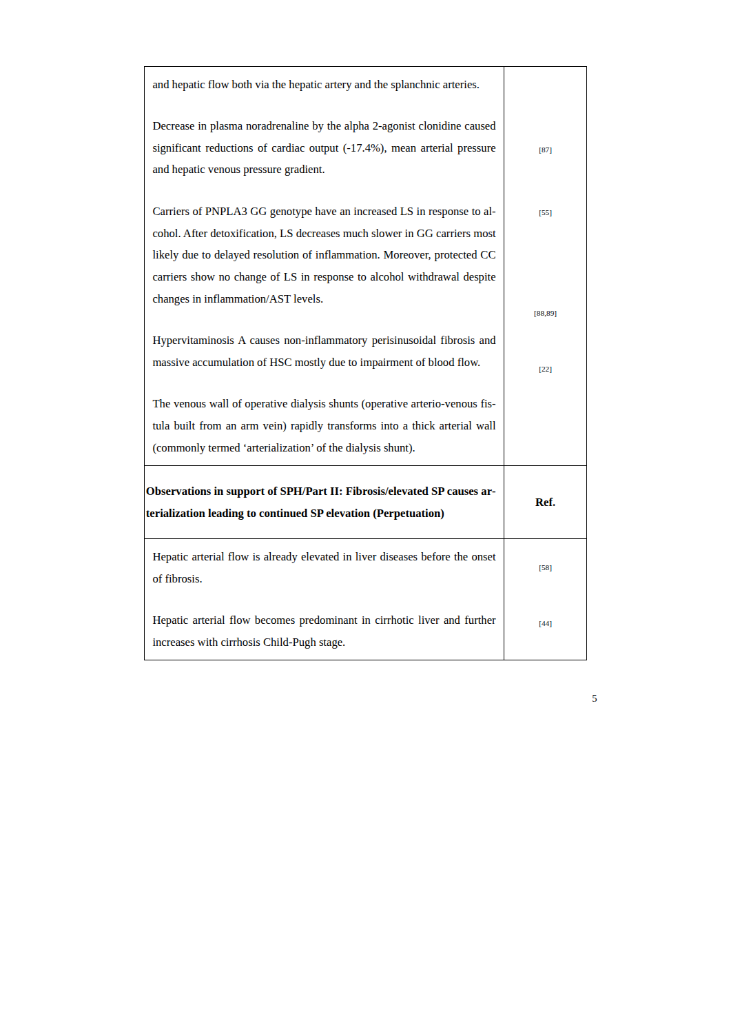| and hepatic flow both via the hepatic artery and the splanchnic arteries. Decrease in plasma noradrenaline by the alpha 2-agonist clonidine caused significant reductions of cardiac output (-17.4%), mean arterial pressure and hepatic venous pressure gradient. Carriers of PNPLA3 GG genotype have an increased LS in response to alcohol. After detoxification, LS decreases much slower in GG carriers most likely due to delayed resolution of inflammation. Moreover, protected CC carriers show no change of LS in response to alcohol withdrawal despite changes in inflammation/AST levels. Hypervitaminosis A causes non-inflammatory perisinusoidal fibrosis and massive accumulation of HSC mostly due to impairment of blood flow. The venous wall of operative dialysis shunts (operative arterio-venous fistula built from an arm vein) rapidly transforms into a thick arterial wall (commonly termed ‘arterialization’ of the dialysis shunt). | [87] [55] [88,89] [22] |
| Observations in support of SPH/Part II: Fibrosis/elevated SP causes arterialization leading to continued SP elevation (Perpetuation) | Ref. |
| Hepatic arterial flow is already elevated in liver diseases before the onset of fibrosis. Hepatic arterial flow becomes predominant in cirrhotic liver and further increases with cirrhosis Child-Pugh stage. | [58] [44] |
5